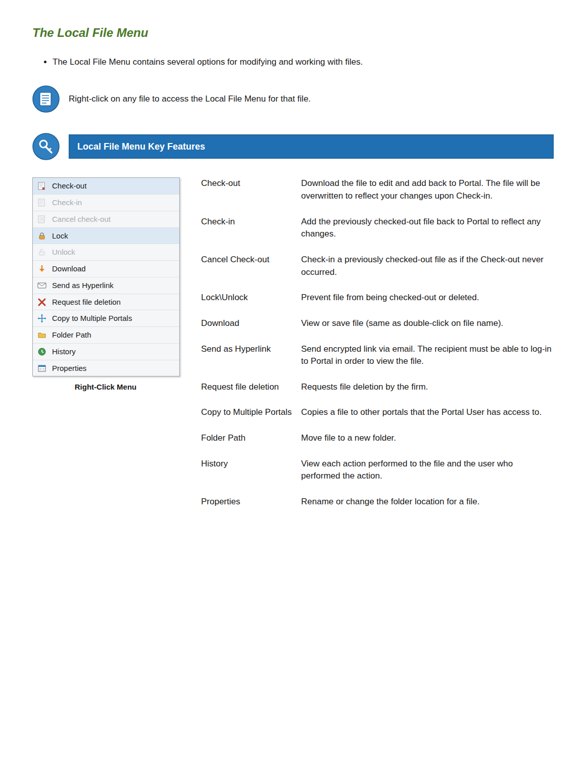The Local File Menu
The Local File Menu contains several options for modifying and working with files.
Right-click on any file to access the Local File Menu for that file.
Local File Menu Key Features
Check-out
Check-in
Cancel check-out
Lock
Unlock
Download
Send as Hyperlink
Request file deletion
Copy to Multiple Portals
Folder Path
History
Properties
Right-Click Menu
| Check-out | Download the file to edit and add back to Portal. The file will be overwritten to reflect your changes upon Check-in. |
| Check-in | Add the previously checked-out file back to Portal to reflect any changes. |
| Cancel Check-out | Check-in a previously checked-out file as if the Check-out never occurred. |
| Lock\Unlock | Prevent file from being checked-out or deleted. |
| Download | View or save file (same as double-click on file name). |
| Send as Hyperlink | Send encrypted link via email. The recipient must be able to log-in to Portal in order to view the file. |
| Request file deletion | Requests file deletion by the firm. |
| Copy to Multiple Portals | Copies a file to other portals that the Portal User has access to. |
| Folder Path | Move file to a new folder. |
| History | View each action performed to the file and the user who performed the action. |
| Properties | Rename or change the folder location for a file. |